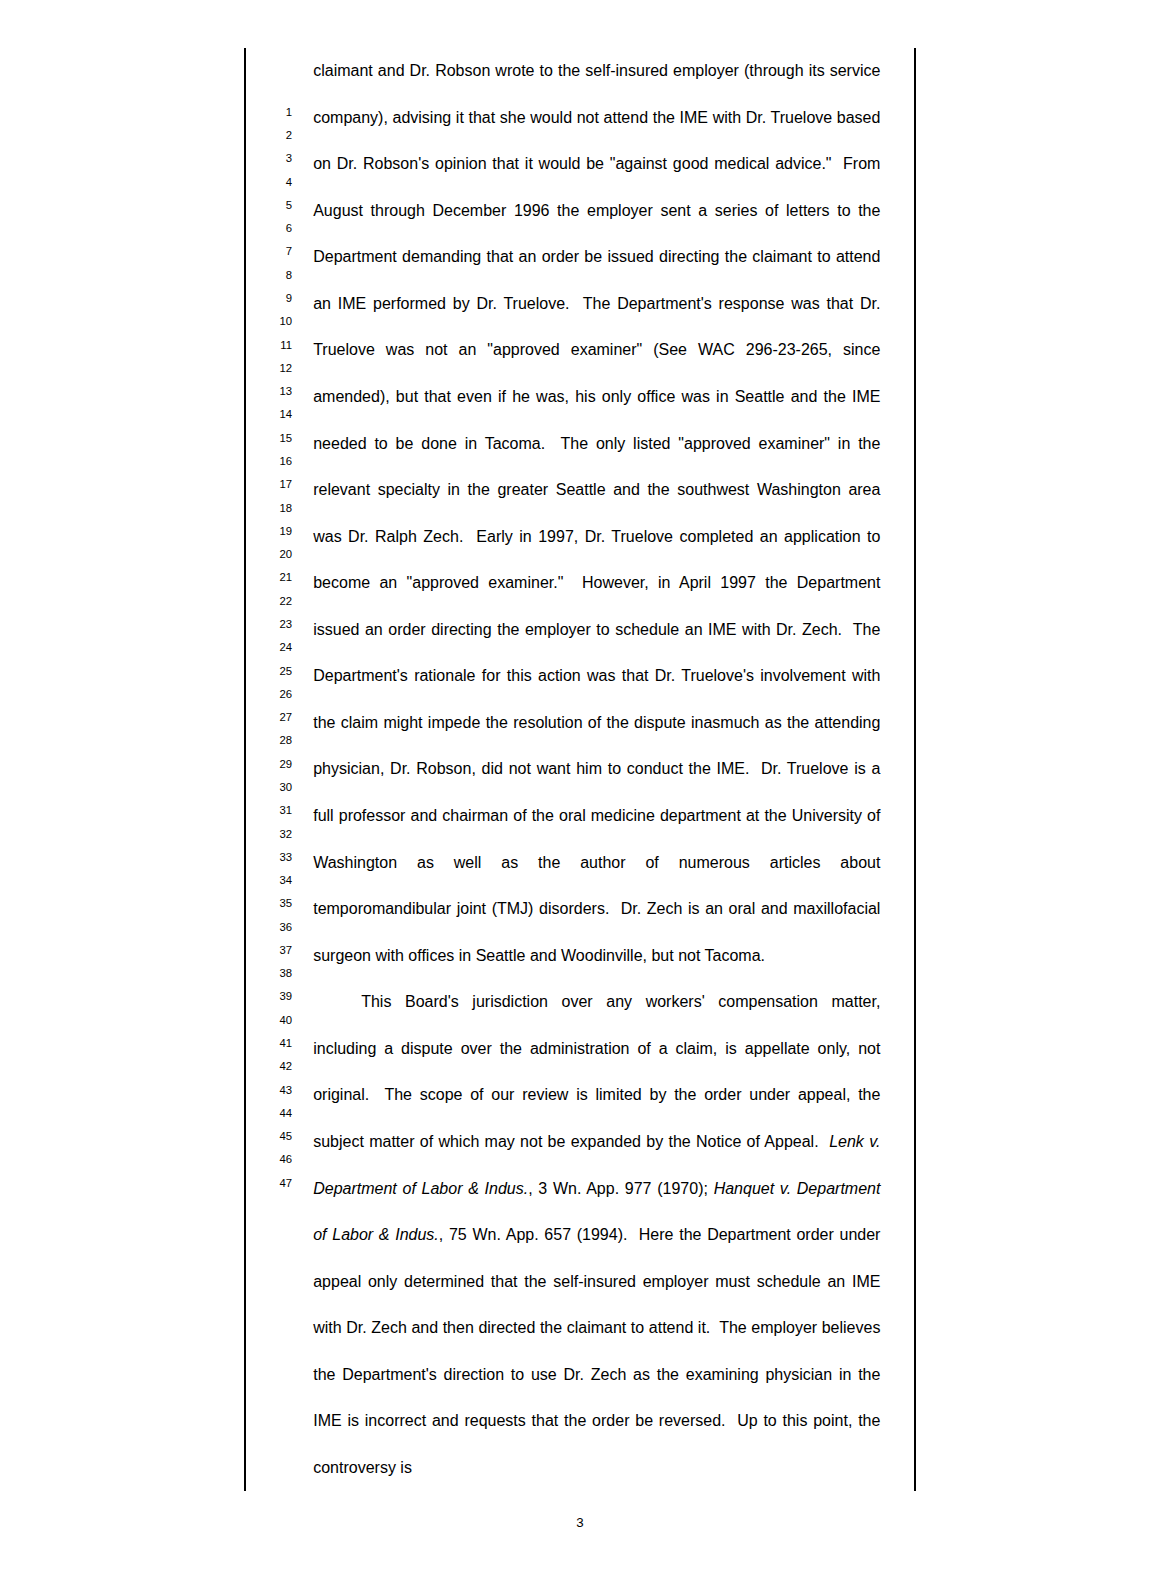1
2
3
4
5
6
7
8
9
10
11
12
13
14
15
16
17
18
19
20
21
22
23
24
25
26
27
28
29
30
31
32
33
34
35
36
37
38
39
40
41
42
43
44
45
46
47
claimant and Dr. Robson wrote to the self-insured employer (through its service company), advising it that she would not attend the IME with Dr. Truelove based on Dr. Robson's opinion that it would be "against good medical advice." From August through December 1996 the employer sent a series of letters to the Department demanding that an order be issued directing the claimant to attend an IME performed by Dr. Truelove. The Department's response was that Dr. Truelove was not an "approved examiner" (See WAC 296-23-265, since amended), but that even if he was, his only office was in Seattle and the IME needed to be done in Tacoma. The only listed "approved examiner" in the relevant specialty in the greater Seattle and the southwest Washington area was Dr. Ralph Zech. Early in 1997, Dr. Truelove completed an application to become an "approved examiner." However, in April 1997 the Department issued an order directing the employer to schedule an IME with Dr. Zech. The Department's rationale for this action was that Dr. Truelove's involvement with the claim might impede the resolution of the dispute inasmuch as the attending physician, Dr. Robson, did not want him to conduct the IME. Dr. Truelove is a full professor and chairman of the oral medicine department at the University of Washington as well as the author of numerous articles about temporomandibular joint (TMJ) disorders. Dr. Zech is an oral and maxillofacial surgeon with offices in Seattle and Woodinville, but not Tacoma.
This Board's jurisdiction over any workers' compensation matter, including a dispute over the administration of a claim, is appellate only, not original. The scope of our review is limited by the order under appeal, the subject matter of which may not be expanded by the Notice of Appeal. Lenk v. Department of Labor & Indus., 3 Wn. App. 977 (1970); Hanquet v. Department of Labor & Indus., 75 Wn. App. 657 (1994). Here the Department order under appeal only determined that the self-insured employer must schedule an IME with Dr. Zech and then directed the claimant to attend it. The employer believes the Department's direction to use Dr. Zech as the examining physician in the IME is incorrect and requests that the order be reversed. Up to this point, the controversy is
3